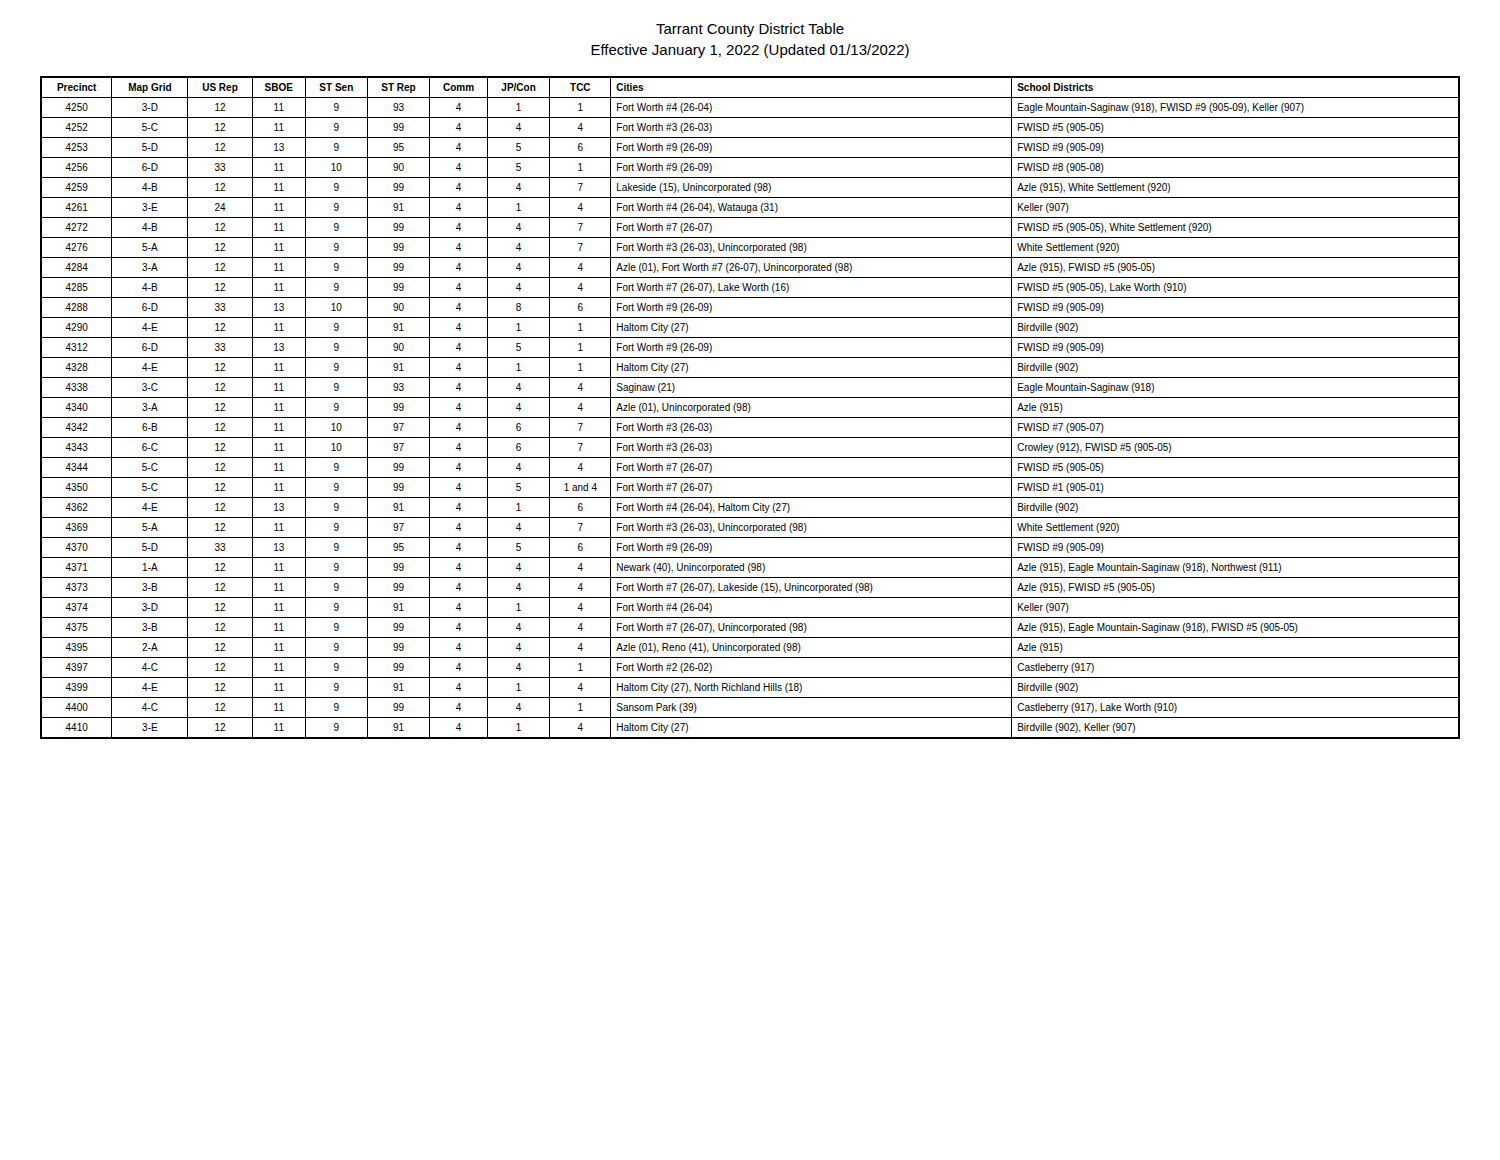Tarrant County District Table
Effective January 1, 2022 (Updated 01/13/2022)
| Precinct | Map Grid | US Rep | SBOE | ST Sen | ST Rep | Comm | JP/Con | TCC | Cities | School Districts |
| --- | --- | --- | --- | --- | --- | --- | --- | --- | --- | --- |
| 4250 | 3-D | 12 | 11 | 9 | 93 | 4 | 1 | 1 | Fort Worth #4 (26-04) | Eagle Mountain-Saginaw (918), FWISD #9 (905-09), Keller (907) |
| 4252 | 5-C | 12 | 11 | 9 | 99 | 4 | 4 | 4 | Fort Worth #3 (26-03) | FWISD #5 (905-05) |
| 4253 | 5-D | 12 | 13 | 9 | 95 | 4 | 5 | 6 | Fort Worth #9 (26-09) | FWISD #9 (905-09) |
| 4256 | 6-D | 33 | 11 | 10 | 90 | 4 | 5 | 1 | Fort Worth #9 (26-09) | FWISD #8 (905-08) |
| 4259 | 4-B | 12 | 11 | 9 | 99 | 4 | 4 | 7 | Lakeside (15), Unincorporated (98) | Azle (915), White Settlement (920) |
| 4261 | 3-E | 24 | 11 | 9 | 91 | 4 | 1 | 4 | Fort Worth #4 (26-04), Watauga (31) | Keller (907) |
| 4272 | 4-B | 12 | 11 | 9 | 99 | 4 | 4 | 7 | Fort Worth #7 (26-07) | FWISD #5 (905-05), White Settlement (920) |
| 4276 | 5-A | 12 | 11 | 9 | 99 | 4 | 4 | 7 | Fort Worth #3 (26-03), Unincorporated (98) | White Settlement (920) |
| 4284 | 3-A | 12 | 11 | 9 | 99 | 4 | 4 | 4 | Azle (01), Fort Worth #7 (26-07), Unincorporated (98) | Azle (915), FWISD #5 (905-05) |
| 4285 | 4-B | 12 | 11 | 9 | 99 | 4 | 4 | 4 | Fort Worth #7 (26-07), Lake Worth (16) | FWISD #5 (905-05), Lake Worth (910) |
| 4288 | 6-D | 33 | 13 | 10 | 90 | 4 | 8 | 6 | Fort Worth #9 (26-09) | FWISD #9 (905-09) |
| 4290 | 4-E | 12 | 11 | 9 | 91 | 4 | 1 | 1 | Haltom City (27) | Birdville (902) |
| 4312 | 6-D | 33 | 13 | 9 | 90 | 4 | 5 | 1 | Fort Worth #9 (26-09) | FWISD #9 (905-09) |
| 4328 | 4-E | 12 | 11 | 9 | 91 | 4 | 1 | 1 | Haltom City (27) | Birdville (902) |
| 4338 | 3-C | 12 | 11 | 9 | 93 | 4 | 4 | 4 | Saginaw (21) | Eagle Mountain-Saginaw (918) |
| 4340 | 3-A | 12 | 11 | 9 | 99 | 4 | 4 | 4 | Azle (01), Unincorporated (98) | Azle (915) |
| 4342 | 6-B | 12 | 11 | 10 | 97 | 4 | 6 | 7 | Fort Worth #3 (26-03) | FWISD #7 (905-07) |
| 4343 | 6-C | 12 | 11 | 10 | 97 | 4 | 6 | 7 | Fort Worth #3 (26-03) | Crowley (912), FWISD #5 (905-05) |
| 4344 | 5-C | 12 | 11 | 9 | 99 | 4 | 4 | 4 | Fort Worth #7 (26-07) | FWISD #5 (905-05) |
| 4350 | 5-C | 12 | 11 | 9 | 99 | 4 | 5 | 1 and 4 | Fort Worth #7 (26-07) | FWISD #1 (905-01) |
| 4362 | 4-E | 12 | 13 | 9 | 91 | 4 | 1 | 6 | Fort Worth #4 (26-04), Haltom City (27) | Birdville (902) |
| 4369 | 5-A | 12 | 11 | 9 | 97 | 4 | 4 | 7 | Fort Worth #3 (26-03), Unincorporated (98) | White Settlement (920) |
| 4370 | 5-D | 33 | 13 | 9 | 95 | 4 | 5 | 6 | Fort Worth #9 (26-09) | FWISD #9 (905-09) |
| 4371 | 1-A | 12 | 11 | 9 | 99 | 4 | 4 | 4 | Newark (40), Unincorporated (98) | Azle (915), Eagle Mountain-Saginaw (918), Northwest (911) |
| 4373 | 3-B | 12 | 11 | 9 | 99 | 4 | 4 | 4 | Fort Worth #7 (26-07), Lakeside (15), Unincorporated (98) | Azle (915), FWISD #5 (905-05) |
| 4374 | 3-D | 12 | 11 | 9 | 91 | 4 | 1 | 4 | Fort Worth #4 (26-04) | Keller (907) |
| 4375 | 3-B | 12 | 11 | 9 | 99 | 4 | 4 | 4 | Fort Worth #7 (26-07), Unincorporated (98) | Azle (915), Eagle Mountain-Saginaw (918), FWISD #5 (905-05) |
| 4395 | 2-A | 12 | 11 | 9 | 99 | 4 | 4 | 4 | Azle (01), Reno (41), Unincorporated (98) | Azle (915) |
| 4397 | 4-C | 12 | 11 | 9 | 99 | 4 | 4 | 1 | Fort Worth #2 (26-02) | Castleberry (917) |
| 4399 | 4-E | 12 | 11 | 9 | 91 | 4 | 1 | 4 | Haltom City (27), North Richland Hills (18) | Birdville (902) |
| 4400 | 4-C | 12 | 11 | 9 | 99 | 4 | 4 | 1 | Sansom Park (39) | Castleberry (917), Lake Worth (910) |
| 4410 | 3-E | 12 | 11 | 9 | 91 | 4 | 1 | 4 | Haltom City (27) | Birdville (902), Keller (907) |